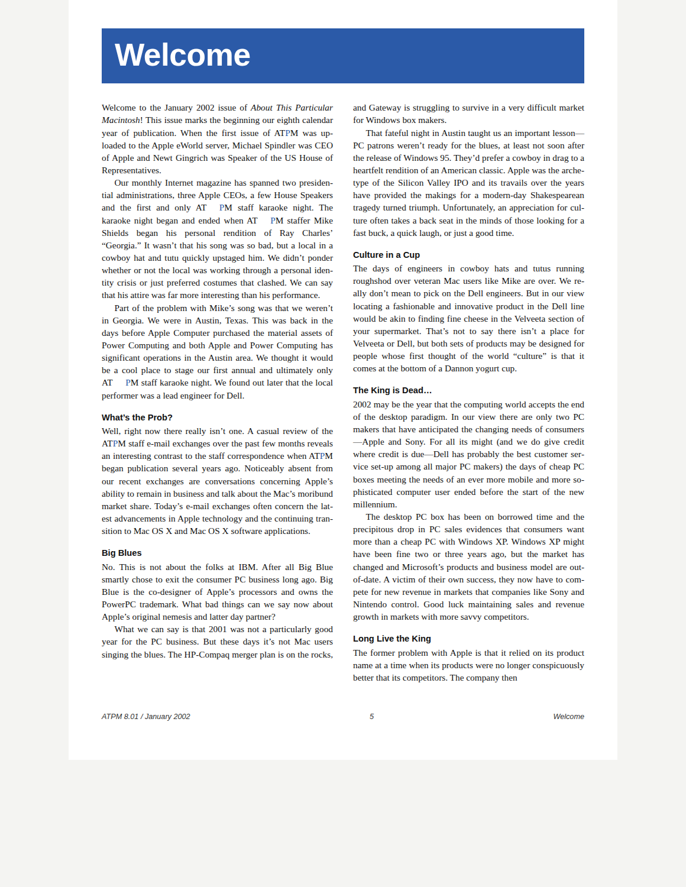Welcome
Welcome to the January 2002 issue of About This Particular Macintosh! This issue marks the beginning our eighth calendar year of publication. When the first issue of ATPM was uploaded to the Apple eWorld server, Michael Spindler was CEO of Apple and Newt Gingrich was Speaker of the US House of Representatives.
Our monthly Internet magazine has spanned two presidential administrations, three Apple CEOs, a few House Speakers and the first and only ATPM staff karaoke night. The karaoke night began and ended when ATPM staffer Mike Shields began his personal rendition of Ray Charles’ “Georgia.” It wasn’t that his song was so bad, but a local in a cowboy hat and tutu quickly upstaged him. We didn’t ponder whether or not the local was working through a personal identity crisis or just preferred costumes that clashed. We can say that his attire was far more interesting than his performance.
Part of the problem with Mike’s song was that we weren’t in Georgia. We were in Austin, Texas. This was back in the days before Apple Computer purchased the material assets of Power Computing and both Apple and Power Computing has significant operations in the Austin area. We thought it would be a cool place to stage our first annual and ultimately only ATPM staff karaoke night. We found out later that the local performer was a lead engineer for Dell.
What’s the Prob?
Well, right now there really isn’t one. A casual review of the ATPM staff e-mail exchanges over the past few months reveals an interesting contrast to the staff correspondence when ATPM began publication several years ago. Noticeably absent from our recent exchanges are conversations concerning Apple’s ability to remain in business and talk about the Mac’s moribund market share. Today’s e-mail exchanges often concern the latest advancements in Apple technology and the continuing transition to Mac OS X and Mac OS X software applications.
Big Blues
No. This is not about the folks at IBM. After all Big Blue smartly chose to exit the consumer PC business long ago. Big Blue is the co-designer of Apple’s processors and owns the PowerPC trademark. What bad things can we say now about Apple’s original nemesis and latter day partner?
What we can say is that 2001 was not a particularly good year for the PC business. But these days it’s not Mac users singing the blues. The HP-Compaq merger plan is on the rocks, and Gateway is struggling to survive in a very difficult market for Windows box makers.
That fateful night in Austin taught us an important lesson—PC patrons weren’t ready for the blues, at least not soon after the release of Windows 95. They’d prefer a cowboy in drag to a heartfelt rendition of an American classic. Apple was the archetype of the Silicon Valley IPO and its travails over the years have provided the makings for a modern-day Shakespearean tragedy turned triumph. Unfortunately, an appreciation for culture often takes a back seat in the minds of those looking for a fast buck, a quick laugh, or just a good time.
Culture in a Cup
The days of engineers in cowboy hats and tutus running roughshod over veteran Mac users like Mike are over. We really don’t mean to pick on the Dell engineers. But in our view locating a fashionable and innovative product in the Dell line would be akin to finding fine cheese in the Velveeta section of your supermarket. That’s not to say there isn’t a place for Velveeta or Dell, but both sets of products may be designed for people whose first thought of the world “culture” is that it comes at the bottom of a Dannon yogurt cup.
The King is Dead…
2002 may be the year that the computing world accepts the end of the desktop paradigm. In our view there are only two PC makers that have anticipated the changing needs of consumers—Apple and Sony. For all its might (and we do give credit where credit is due—Dell has probably the best customer service set-up among all major PC makers) the days of cheap PC boxes meeting the needs of an ever more mobile and more sophisticated computer user ended before the start of the new millennium.
The desktop PC box has been on borrowed time and the precipitous drop in PC sales evidences that consumers want more than a cheap PC with Windows XP. Windows XP might have been fine two or three years ago, but the market has changed and Microsoft’s products and business model are out-of-date. A victim of their own success, they now have to compete for new revenue in markets that companies like Sony and Nintendo control. Good luck maintaining sales and revenue growth in markets with more savvy competitors.
Long Live the King
The former problem with Apple is that it relied on its product name at a time when its products were no longer conspicuously better that its competitors. The company then
ATPM 8.01 / January 2002
5
Welcome